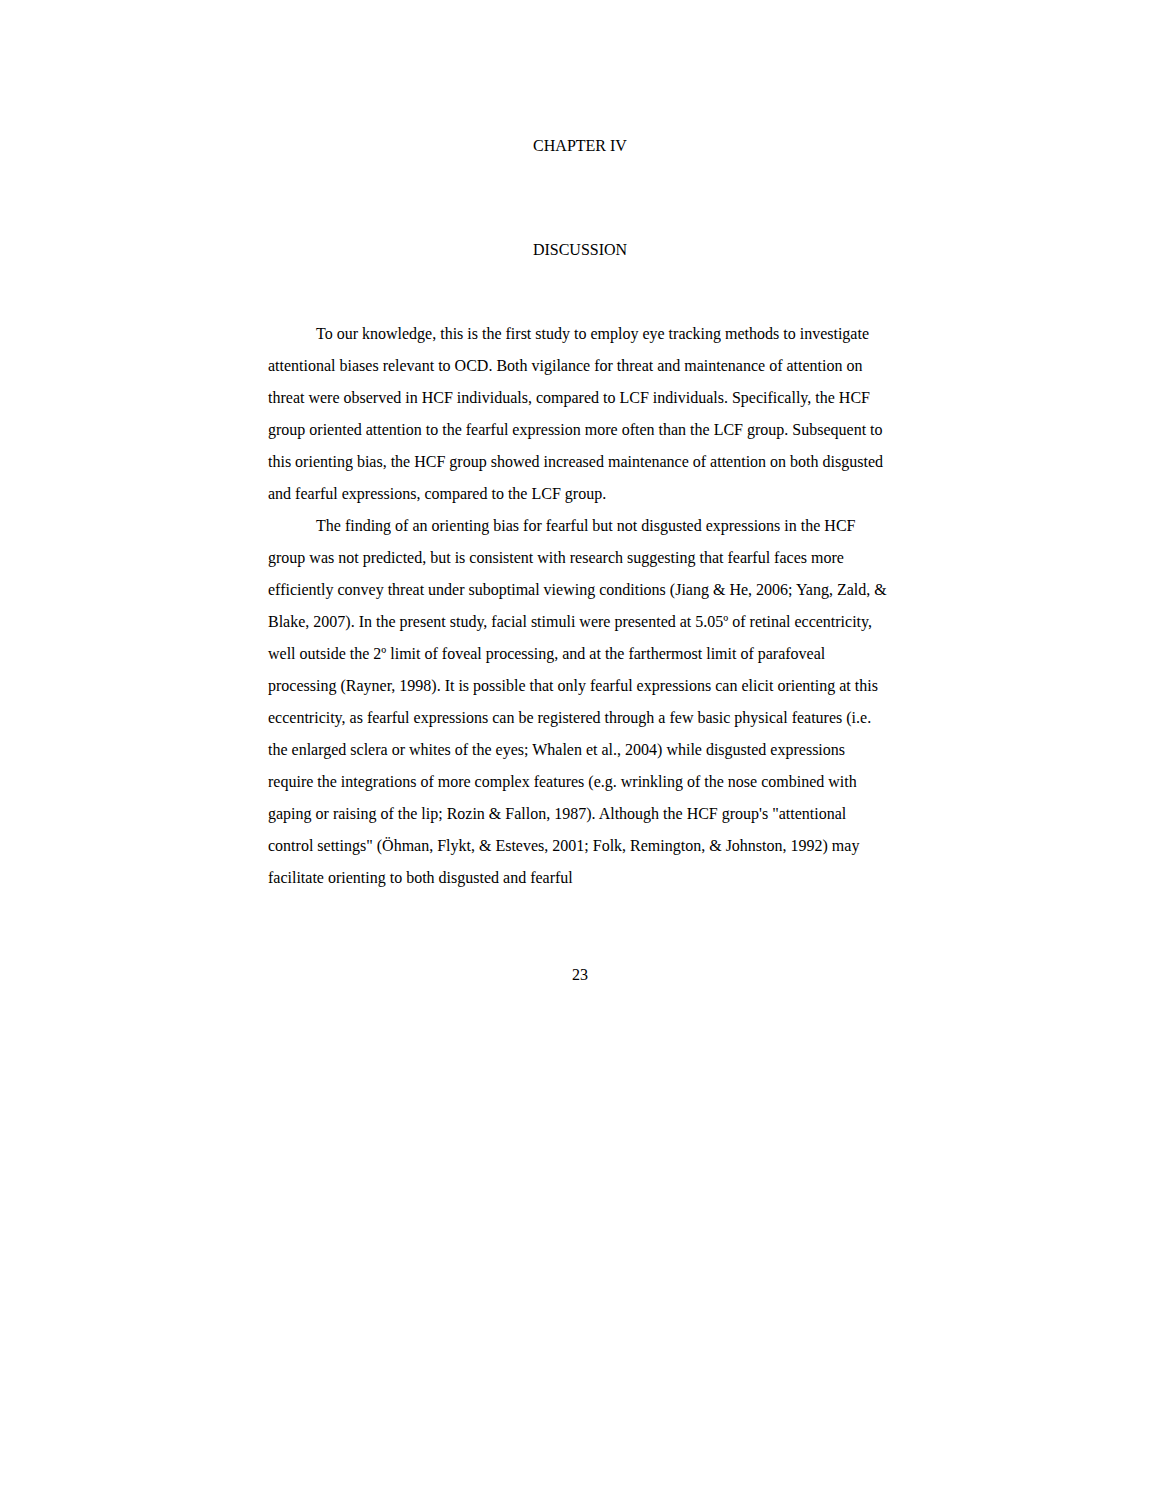CHAPTER IV
DISCUSSION
To our knowledge, this is the first study to employ eye tracking methods to investigate attentional biases relevant to OCD. Both vigilance for threat and maintenance of attention on threat were observed in HCF individuals, compared to LCF individuals. Specifically, the HCF group oriented attention to the fearful expression more often than the LCF group. Subsequent to this orienting bias, the HCF group showed increased maintenance of attention on both disgusted and fearful expressions, compared to the LCF group.
The finding of an orienting bias for fearful but not disgusted expressions in the HCF group was not predicted, but is consistent with research suggesting that fearful faces more efficiently convey threat under suboptimal viewing conditions (Jiang & He, 2006; Yang, Zald, & Blake, 2007). In the present study, facial stimuli were presented at 5.05º of retinal eccentricity, well outside the 2º limit of foveal processing, and at the farthermost limit of parafoveal processing (Rayner, 1998). It is possible that only fearful expressions can elicit orienting at this eccentricity, as fearful expressions can be registered through a few basic physical features (i.e. the enlarged sclera or whites of the eyes; Whalen et al., 2004) while disgusted expressions require the integrations of more complex features (e.g. wrinkling of the nose combined with gaping or raising of the lip; Rozin & Fallon, 1987). Although the HCF group's "attentional control settings" (Öhman, Flykt, & Esteves, 2001; Folk, Remington, & Johnston, 1992) may facilitate orienting to both disgusted and fearful
23